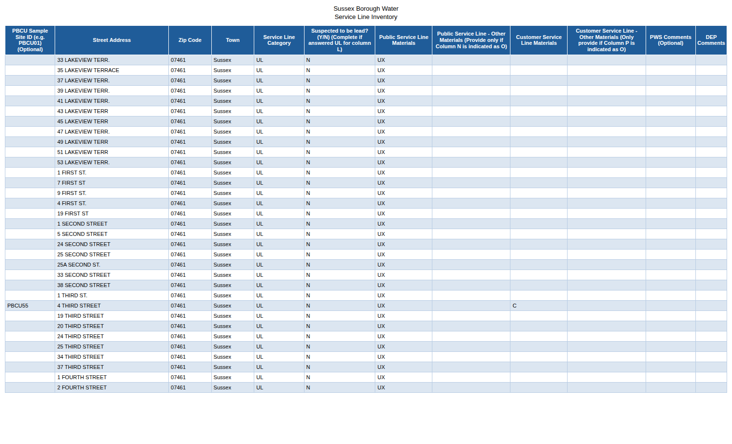Sussex Borough Water
Service Line Inventory
| PBCU Sample Site ID (e.g. PBCU01) (Optional) | Street Address | Zip Code | Town | Service Line Category | Suspected to be lead? (Y/N) (Complete if answered UL for column L) | Public Service Line Materials | Public Service Line - Other Materials (Provide only if Column N is indicated as O) | Customer Service Line Materials | Customer Service Line - Other Materials (Only provide if Column P is indicated as O) | PWS Comments (Optional) | DEP Comments |
| --- | --- | --- | --- | --- | --- | --- | --- | --- | --- | --- | --- |
| | 33 LAKEVIEW TERR. | 07461 | Sussex | UL | N | UX | | | | | |
| | 35 LAKEVIEW TERRACE | 07461 | Sussex | UL | N | UX | | | | | |
| | 37 LAKEVIEW TERR. | 07461 | Sussex | UL | N | UX | | | | | |
| | 39 LAKEVIEW TERR. | 07461 | Sussex | UL | N | UX | | | | | |
| | 41 LAKEVIEW TERR. | 07461 | Sussex | UL | N | UX | | | | | |
| | 43 LAKEVIEW TERR | 07461 | Sussex | UL | N | UX | | | | | |
| | 45 LAKEVIEW TERR | 07461 | Sussex | UL | N | UX | | | | | |
| | 47 LAKEVIEW TERR. | 07461 | Sussex | UL | N | UX | | | | | |
| | 49 LAKEVIEW TERR | 07461 | Sussex | UL | N | UX | | | | | |
| | 51 LAKEVIEW TERR | 07461 | Sussex | UL | N | UX | | | | | |
| | 53 LAKEVIEW TERR. | 07461 | Sussex | UL | N | UX | | | | | |
| | 1 FIRST ST. | 07461 | Sussex | UL | N | UX | | | | | |
| | 7 FIRST ST | 07461 | Sussex | UL | N | UX | | | | | |
| | 9 FIRST ST. | 07461 | Sussex | UL | N | UX | | | | | |
| | 4 FIRST ST. | 07461 | Sussex | UL | N | UX | | | | | |
| | 19 FIRST ST | 07461 | Sussex | UL | N | UX | | | | | |
| | 1 SECOND STREET | 07461 | Sussex | UL | N | UX | | | | | |
| | 5 SECOND STREET | 07461 | Sussex | UL | N | UX | | | | | |
| | 24 SECOND STREET | 07461 | Sussex | UL | N | UX | | | | | |
| | 25 SECOND STREET | 07461 | Sussex | UL | N | UX | | | | | |
| | 25A SECOND ST. | 07461 | Sussex | UL | N | UX | | | | | |
| | 33 SECOND STREET | 07461 | Sussex | UL | N | UX | | | | | |
| | 38 SECOND STREET | 07461 | Sussex | UL | N | UX | | | | | |
| | 1 THIRD ST. | 07461 | Sussex | UL | N | UX | | | | | |
| PBCU55 | 4 THIRD STREET | 07461 | Sussex | UL | N | UX | | C | | | |
| | 19 THIRD STREET | 07461 | Sussex | UL | N | UX | | | | | |
| | 20 THIRD STREET | 07461 | Sussex | UL | N | UX | | | | | |
| | 24 THIRD STREET | 07461 | Sussex | UL | N | UX | | | | | |
| | 25 THIRD STREET | 07461 | Sussex | UL | N | UX | | | | | |
| | 34 THIRD STREET | 07461 | Sussex | UL | N | UX | | | | | |
| | 37 THIRD STREET | 07461 | Sussex | UL | N | UX | | | | | |
| | 1 FOURTH STREET | 07461 | Sussex | UL | N | UX | | | | | |
| | 2 FOURTH STREET | 07461 | Sussex | UL | N | UX | | | | | |